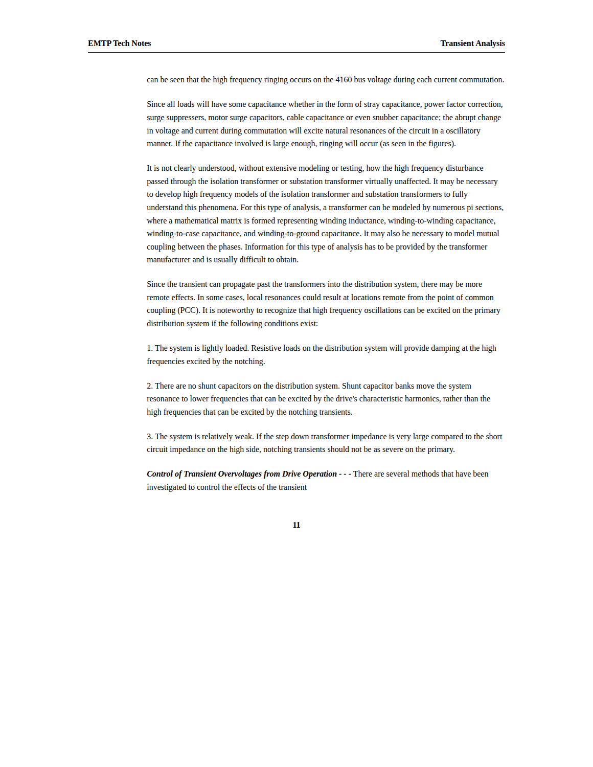EMTP Tech Notes Transient Analysis
can be seen that the high frequency ringing occurs on the 4160 bus voltage during each current commutation.
Since all loads will have some capacitance whether in the form of stray capacitance, power factor correction, surge suppressers, motor surge capacitors, cable capacitance or even snubber capacitance; the abrupt change in voltage and current during commutation will excite natural resonances of the circuit in a oscillatory manner. If the capacitance involved is large enough, ringing will occur (as seen in the figures).
It is not clearly understood, without extensive modeling or testing, how the high frequency disturbance passed through the isolation transformer or substation transformer virtually unaffected. It may be necessary to develop high frequency models of the isolation transformer and substation transformers to fully understand this phenomena. For this type of analysis, a transformer can be modeled by numerous pi sections, where a mathematical matrix is formed representing winding inductance, winding-to-winding capacitance, winding-to-case capacitance, and winding-to-ground capacitance. It may also be necessary to model mutual coupling between the phases. Information for this type of analysis has to be provided by the transformer manufacturer and is usually difficult to obtain.
Since the transient can propagate past the transformers into the distribution system, there may be more remote effects. In some cases, local resonances could result at locations remote from the point of common coupling (PCC). It is noteworthy to recognize that high frequency oscillations can be excited on the primary distribution system if the following conditions exist:
1. The system is lightly loaded. Resistive loads on the distribution system will provide damping at the high frequencies excited by the notching.
2. There are no shunt capacitors on the distribution system. Shunt capacitor banks move the system resonance to lower frequencies that can be excited by the drive's characteristic harmonics, rather than the high frequencies that can be excited by the notching transients.
3. The system is relatively weak. If the step down transformer impedance is very large compared to the short circuit impedance on the high side, notching transients should not be as severe on the primary.
Control of Transient Overvoltages from Drive Operation - - - There are several methods that have been investigated to control the effects of the transient
11